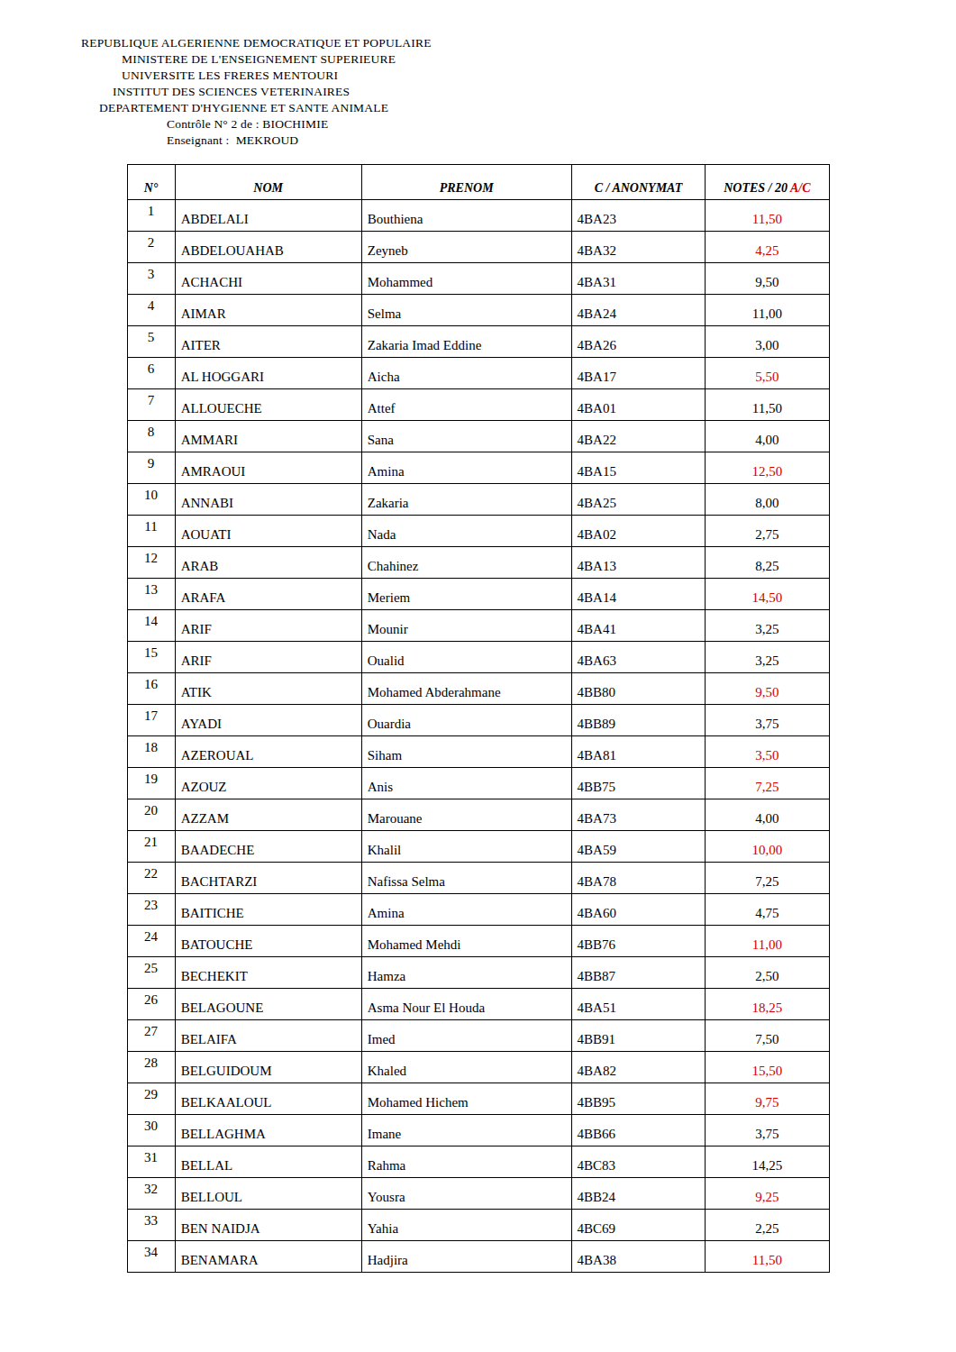REPUBLIQUE ALGERIENNE DEMOCRATIQUE ET POPULAIRE
MINISTERE DE L'ENSEIGNEMENT SUPERIEURE
UNIVERSITE LES FRERES MENTOURI
INSTITUT DES SCIENCES VETERINAIRES
DEPARTEMENT D'HYGIENNE ET SANTE ANIMALE
Contrôle N° 2 de : BIOCHIMIE
Enseignant : MEKROUD
| N° | NOM | PRENOM | C / ANONYMAT | NOTES / 20 A/C |
| --- | --- | --- | --- | --- |
| 1 | ABDELALI | Bouthiena | 4BA23 | 11,50 |
| 2 | ABDELOUAHAB | Zeyneb | 4BA32 | 4,25 |
| 3 | ACHACHI | Mohammed | 4BA31 | 9,50 |
| 4 | AIMAR | Selma | 4BA24 | 11,00 |
| 5 | AITER | Zakaria Imad Eddine | 4BA26 | 3,00 |
| 6 | AL HOGGARI | Aicha | 4BA17 | 5,50 |
| 7 | ALLOUECHE | Attef | 4BA01 | 11,50 |
| 8 | AMMARI | Sana | 4BA22 | 4,00 |
| 9 | AMRAOUI | Amina | 4BA15 | 12,50 |
| 10 | ANNABI | Zakaria | 4BA25 | 8,00 |
| 11 | AOUATI | Nada | 4BA02 | 2,75 |
| 12 | ARAB | Chahinez | 4BA13 | 8,25 |
| 13 | ARAFA | Meriem | 4BA14 | 14,50 |
| 14 | ARIF | Mounir | 4BA41 | 3,25 |
| 15 | ARIF | Oualid | 4BA63 | 3,25 |
| 16 | ATIK | Mohamed Abderahmane | 4BB80 | 9,50 |
| 17 | AYADI | Ouardia | 4BB89 | 3,75 |
| 18 | AZEROUAL | Siham | 4BA81 | 3,50 |
| 19 | AZOUZ | Anis | 4BB75 | 7,25 |
| 20 | AZZAM | Marouane | 4BA73 | 4,00 |
| 21 | BAADECHE | Khalil | 4BA59 | 10,00 |
| 22 | BACHTARZI | Nafissa Selma | 4BA78 | 7,25 |
| 23 | BAITICHE | Amina | 4BA60 | 4,75 |
| 24 | BATOUCHE | Mohamed Mehdi | 4BB76 | 11,00 |
| 25 | BECHEKIT | Hamza | 4BB87 | 2,50 |
| 26 | BELAGOUNE | Asma Nour El Houda | 4BA51 | 18,25 |
| 27 | BELAIFA | Imed | 4BB91 | 7,50 |
| 28 | BELGUIDOUM | Khaled | 4BA82 | 15,50 |
| 29 | BELKAALOUL | Mohamed Hichem | 4BB95 | 9,75 |
| 30 | BELLAGHMA | Imane | 4BB66 | 3,75 |
| 31 | BELLAL | Rahma | 4BC83 | 14,25 |
| 32 | BELLOUL | Yousra | 4BB24 | 9,25 |
| 33 | BEN NAIDJA | Yahia | 4BC69 | 2,25 |
| 34 | BENAMARA | Hadjira | 4BA38 | 11,50 |